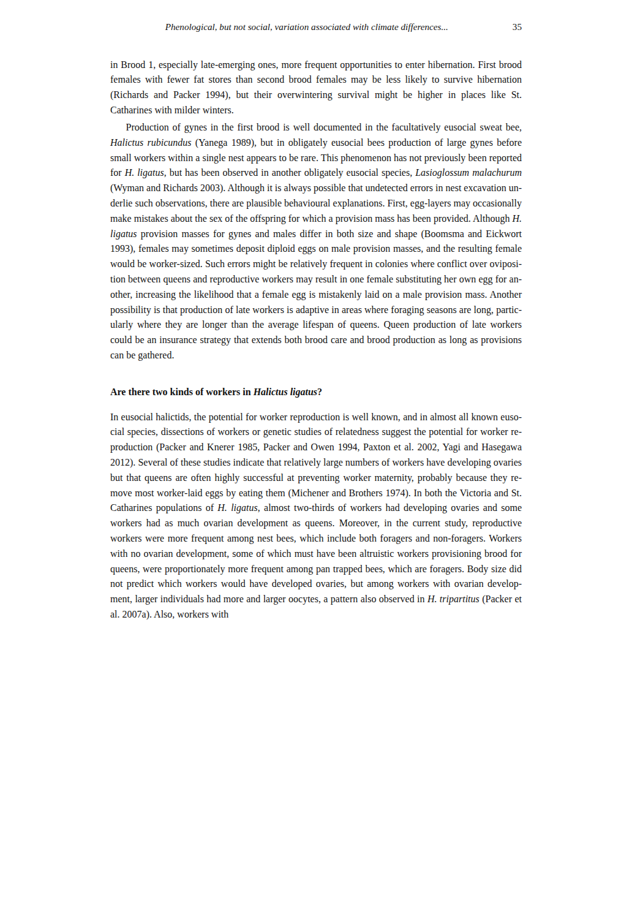Phenological, but not social, variation associated with climate differences... 35
in Brood 1, especially late-emerging ones, more frequent opportunities to enter hibernation. First brood females with fewer fat stores than second brood females may be less likely to survive hibernation (Richards and Packer 1994), but their overwintering survival might be higher in places like St. Catharines with milder winters.
Production of gynes in the first brood is well documented in the facultatively eusocial sweat bee, Halictus rubicundus (Yanega 1989), but in obligately eusocial bees production of large gynes before small workers within a single nest appears to be rare. This phenomenon has not previously been reported for H. ligatus, but has been observed in another obligately eusocial species, Lasioglossum malachurum (Wyman and Richards 2003). Although it is always possible that undetected errors in nest excavation underlie such observations, there are plausible behavioural explanations. First, egg-layers may occasionally make mistakes about the sex of the offspring for which a provision mass has been provided. Although H. ligatus provision masses for gynes and males differ in both size and shape (Boomsma and Eickwort 1993), females may sometimes deposit diploid eggs on male provision masses, and the resulting female would be worker-sized. Such errors might be relatively frequent in colonies where conflict over oviposition between queens and reproductive workers may result in one female substituting her own egg for another, increasing the likelihood that a female egg is mistakenly laid on a male provision mass. Another possibility is that production of late workers is adaptive in areas where foraging seasons are long, particularly where they are longer than the average lifespan of queens. Queen production of late workers could be an insurance strategy that extends both brood care and brood production as long as provisions can be gathered.
Are there two kinds of workers in Halictus ligatus?
In eusocial halictids, the potential for worker reproduction is well known, and in almost all known eusocial species, dissections of workers or genetic studies of relatedness suggest the potential for worker reproduction (Packer and Knerer 1985, Packer and Owen 1994, Paxton et al. 2002, Yagi and Hasegawa 2012). Several of these studies indicate that relatively large numbers of workers have developing ovaries but that queens are often highly successful at preventing worker maternity, probably because they remove most worker-laid eggs by eating them (Michener and Brothers 1974). In both the Victoria and St. Catharines populations of H. ligatus, almost two-thirds of workers had developing ovaries and some workers had as much ovarian development as queens. Moreover, in the current study, reproductive workers were more frequent among nest bees, which include both foragers and non-foragers. Workers with no ovarian development, some of which must have been altruistic workers provisioning brood for queens, were proportionately more frequent among pan trapped bees, which are foragers. Body size did not predict which workers would have developed ovaries, but among workers with ovarian development, larger individuals had more and larger oocytes, a pattern also observed in H. tripartitus (Packer et al. 2007a). Also, workers with